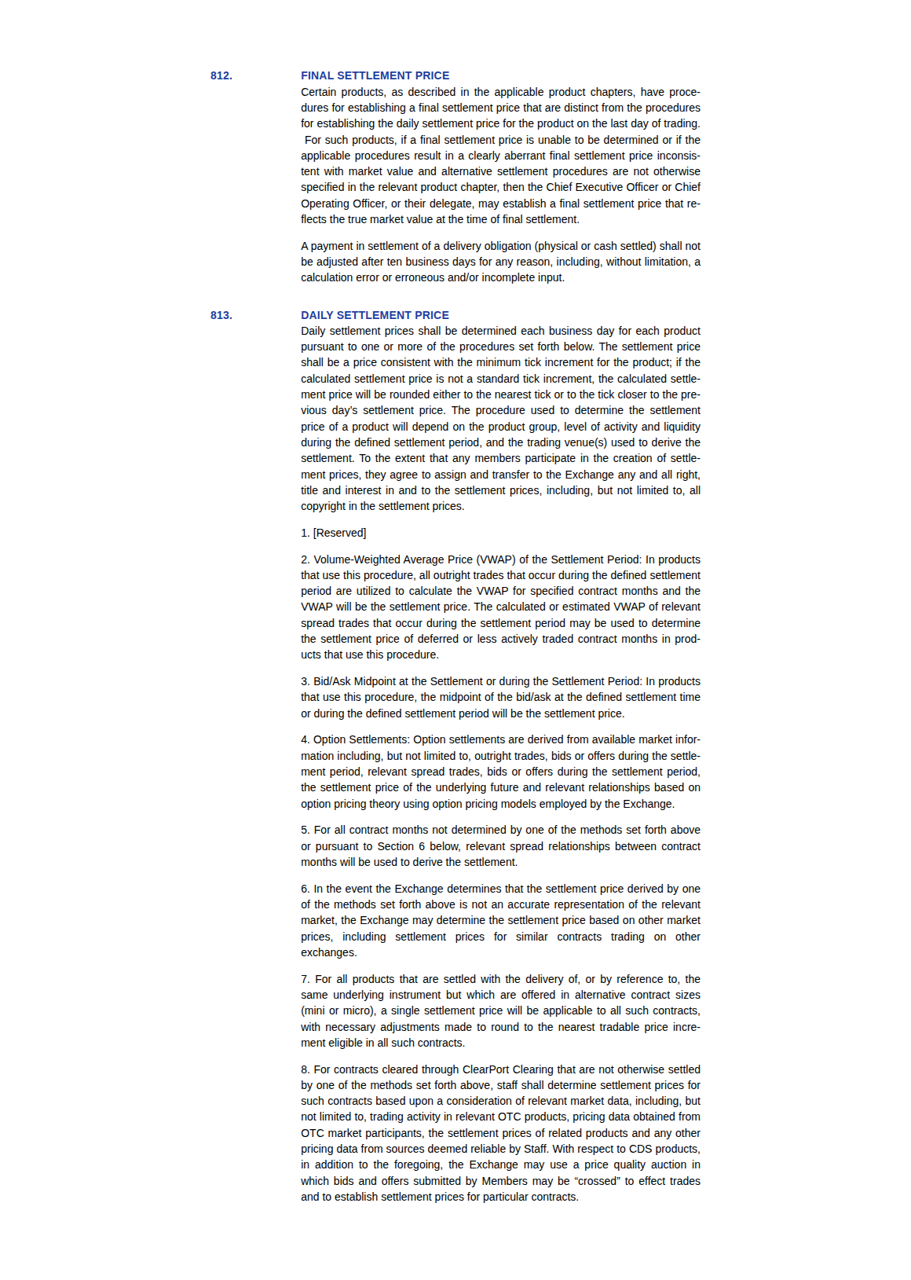812.
FINAL SETTLEMENT PRICE
Certain products, as described in the applicable product chapters, have procedures for establishing a final settlement price that are distinct from the procedures for establishing the daily settlement price for the product on the last day of trading. For such products, if a final settlement price is unable to be determined or if the applicable procedures result in a clearly aberrant final settlement price inconsistent with market value and alternative settlement procedures are not otherwise specified in the relevant product chapter, then the Chief Executive Officer or Chief Operating Officer, or their delegate, may establish a final settlement price that reflects the true market value at the time of final settlement.
A payment in settlement of a delivery obligation (physical or cash settled) shall not be adjusted after ten business days for any reason, including, without limitation, a calculation error or erroneous and/or incomplete input.
813.
DAILY SETTLEMENT PRICE
Daily settlement prices shall be determined each business day for each product pursuant to one or more of the procedures set forth below. The settlement price shall be a price consistent with the minimum tick increment for the product; if the calculated settlement price is not a standard tick increment, the calculated settlement price will be rounded either to the nearest tick or to the tick closer to the previous day’s settlement price. The procedure used to determine the settlement price of a product will depend on the product group, level of activity and liquidity during the defined settlement period, and the trading venue(s) used to derive the settlement. To the extent that any members participate in the creation of settlement prices, they agree to assign and transfer to the Exchange any and all right, title and interest in and to the settlement prices, including, but not limited to, all copyright in the settlement prices.
1. [Reserved]
2. Volume-Weighted Average Price (VWAP) of the Settlement Period: In products that use this procedure, all outright trades that occur during the defined settlement period are utilized to calculate the VWAP for specified contract months and the VWAP will be the settlement price. The calculated or estimated VWAP of relevant spread trades that occur during the settlement period may be used to determine the settlement price of deferred or less actively traded contract months in products that use this procedure.
3. Bid/Ask Midpoint at the Settlement or during the Settlement Period: In products that use this procedure, the midpoint of the bid/ask at the defined settlement time or during the defined settlement period will be the settlement price.
4. Option Settlements: Option settlements are derived from available market information including, but not limited to, outright trades, bids or offers during the settlement period, relevant spread trades, bids or offers during the settlement period, the settlement price of the underlying future and relevant relationships based on option pricing theory using option pricing models employed by the Exchange.
5. For all contract months not determined by one of the methods set forth above or pursuant to Section 6 below, relevant spread relationships between contract months will be used to derive the settlement.
6. In the event the Exchange determines that the settlement price derived by one of the methods set forth above is not an accurate representation of the relevant market, the Exchange may determine the settlement price based on other market prices, including settlement prices for similar contracts trading on other exchanges.
7. For all products that are settled with the delivery of, or by reference to, the same underlying instrument but which are offered in alternative contract sizes (mini or micro), a single settlement price will be applicable to all such contracts, with necessary adjustments made to round to the nearest tradable price increment eligible in all such contracts.
8. For contracts cleared through ClearPort Clearing that are not otherwise settled by one of the methods set forth above, staff shall determine settlement prices for such contracts based upon a consideration of relevant market data, including, but not limited to, trading activity in relevant OTC products, pricing data obtained from OTC market participants, the settlement prices of related products and any other pricing data from sources deemed reliable by Staff. With respect to CDS products, in addition to the foregoing, the Exchange may use a price quality auction in which bids and offers submitted by Members may be “crossed” to effect trades and to establish settlement prices for particular contracts.